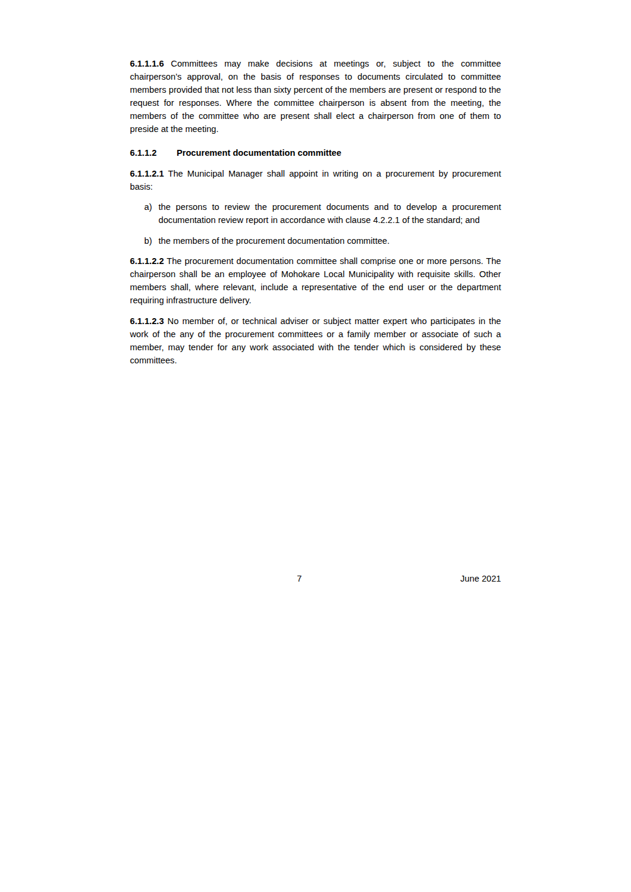6.1.1.1.6 Committees may make decisions at meetings or, subject to the committee chairperson’s approval, on the basis of responses to documents circulated to committee members provided that not less than sixty percent of the members are present or respond to the request for responses. Where the committee chairperson is absent from the meeting, the members of the committee who are present shall elect a chairperson from one of them to preside at the meeting.
6.1.1.2 Procurement documentation committee
6.1.1.2.1 The Municipal Manager shall appoint in writing on a procurement by procurement basis:
a) the persons to review the procurement documents and to develop a procurement documentation review report in accordance with clause 4.2.2.1 of the standard; and
b) the members of the procurement documentation committee.
6.1.1.2.2 The procurement documentation committee shall comprise one or more persons. The chairperson shall be an employee of Mohokare Local Municipality with requisite skills. Other members shall, where relevant, include a representative of the end user or the department requiring infrastructure delivery.
6.1.1.2.3 No member of, or technical adviser or subject matter expert who participates in the work of the any of the procurement committees or a family member or associate of such a member, may tender for any work associated with the tender which is considered by these committees.
7 June 2021